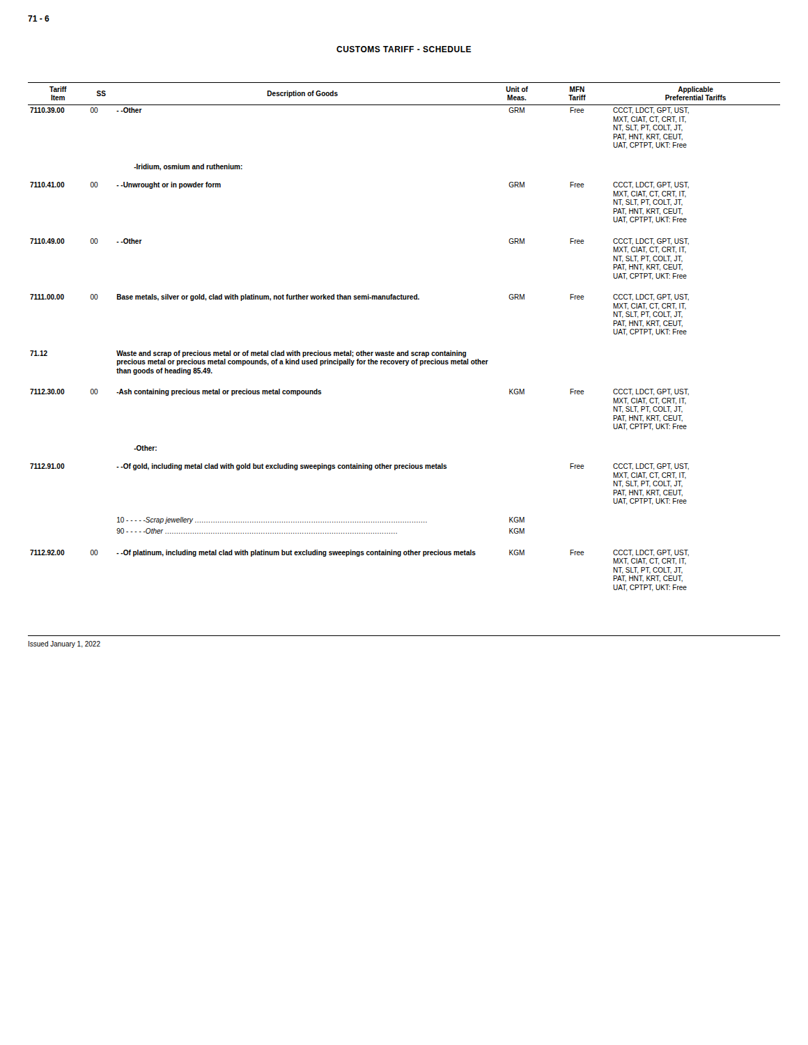71 - 6
CUSTOMS TARIFF - SCHEDULE
| Tariff Item | SS | Description of Goods | Unit of Meas. | MFN Tariff | Applicable Preferential Tariffs |
| --- | --- | --- | --- | --- | --- |
| 7110.39.00 | 00 | - -Other | GRM | Free | CCCT, LDCT, GPT, UST, MXT, CIAT, CT, CRT, IT, NT, SLT, PT, COLT, JT, PAT, HNT, KRT, CEUT, UAT, CPTPT, UKT: Free |
| | | -Iridium, osmium and ruthenium: | | | |
| 7110.41.00 | 00 | - -Unwrought or in powder form | GRM | Free | CCCT, LDCT, GPT, UST, MXT, CIAT, CT, CRT, IT, NT, SLT, PT, COLT, JT, PAT, HNT, KRT, CEUT, UAT, CPTPT, UKT: Free |
| 7110.49.00 | 00 | - -Other | GRM | Free | CCCT, LDCT, GPT, UST, MXT, CIAT, CT, CRT, IT, NT, SLT, PT, COLT, JT, PAT, HNT, KRT, CEUT, UAT, CPTPT, UKT: Free |
| 7111.00.00 | 00 | Base metals, silver or gold, clad with platinum, not further worked than semi-manufactured. | GRM | Free | CCCT, LDCT, GPT, UST, MXT, CIAT, CT, CRT, IT, NT, SLT, PT, COLT, JT, PAT, HNT, KRT, CEUT, UAT, CPTPT, UKT: Free |
| 71.12 | | Waste and scrap of precious metal or of metal clad with precious metal; other waste and scrap containing precious metal or precious metal compounds, of a kind used principally for the recovery of precious metal other than goods of heading 85.49. | | | |
| 7112.30.00 | 00 | -Ash containing precious metal or precious metal compounds | KGM | Free | CCCT, LDCT, GPT, UST, MXT, CIAT, CT, CRT, IT, NT, SLT, PT, COLT, JT, PAT, HNT, KRT, CEUT, UAT, CPTPT, UKT: Free |
| | | -Other: | | | |
| 7112.91.00 | | - -Of gold, including metal clad with gold but excluding sweepings containing other precious metals | | Free | CCCT, LDCT, GPT, UST, MXT, CIAT, CT, CRT, IT, NT, SLT, PT, COLT, JT, PAT, HNT, KRT, CEUT, UAT, CPTPT, UKT: Free |
| | | 10 - - - - - Scrap jewellery | KGM | | |
| | | 90 - - - - - Other | KGM | | |
| 7112.92.00 | 00 | - -Of platinum, including metal clad with platinum but excluding sweepings containing other precious metals | KGM | Free | CCCT, LDCT, GPT, UST, MXT, CIAT, CT, CRT, IT, NT, SLT, PT, COLT, JT, PAT, HNT, KRT, CEUT, UAT, CPTPT, UKT: Free |
Issued January 1, 2022